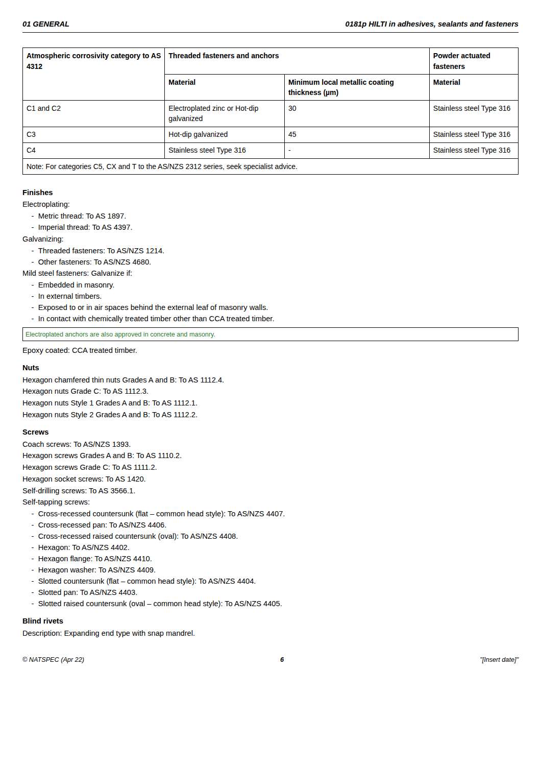01 GENERAL 0181p HILTI in adhesives, sealants and fasteners
| Atmospheric corrosivity category to AS 4312 | Threaded fasteners and anchors | Powder actuated fasteners |
| --- | --- | --- |
| Material | Minimum local metallic coating thickness (µm) | Material |
| C1 and C2 | Electroplated zinc or Hot-dip galvanized | 30 | Stainless steel Type 316 |
| C3 | Hot-dip galvanized | 45 | Stainless steel Type 316 |
| C4 | Stainless steel Type 316 | - | Stainless steel Type 316 |
| Note: For categories C5, CX and T to the AS/NZS 2312 series, seek specialist advice. |
Finishes
Electroplating:
Metric thread: To AS 1897.
Imperial thread: To AS 4397.
Galvanizing:
Threaded fasteners: To AS/NZS 1214.
Other fasteners: To AS/NZS 4680.
Mild steel fasteners: Galvanize if:
Embedded in masonry.
In external timbers.
Exposed to or in air spaces behind the external leaf of masonry walls.
In contact with chemically treated timber other than CCA treated timber.
Electroplated anchors are also approved in concrete and masonry.
Epoxy coated: CCA treated timber.
Nuts
Hexagon chamfered thin nuts Grades A and B: To AS 1112.4.
Hexagon nuts Grade C: To AS 1112.3.
Hexagon nuts Style 1 Grades A and B: To AS 1112.1.
Hexagon nuts Style 2 Grades A and B: To AS 1112.2.
Screws
Coach screws: To AS/NZS 1393.
Hexagon screws Grades A and B: To AS 1110.2.
Hexagon screws Grade C: To AS 1111.2.
Hexagon socket screws: To AS 1420.
Self-drilling screws: To AS 3566.1.
Self-tapping screws:
Cross-recessed countersunk (flat – common head style): To AS/NZS 4407.
Cross-recessed pan: To AS/NZS 4406.
Cross-recessed raised countersunk (oval): To AS/NZS 4408.
Hexagon: To AS/NZS 4402.
Hexagon flange: To AS/NZS 4410.
Hexagon washer: To AS/NZS 4409.
Slotted countersunk (flat – common head style): To AS/NZS 4404.
Slotted pan: To AS/NZS 4403.
Slotted raised countersunk (oval – common head style): To AS/NZS 4405.
Blind rivets
Description: Expanding end type with snap mandrel.
© NATSPEC (Apr 22) 6 "[Insert date]"